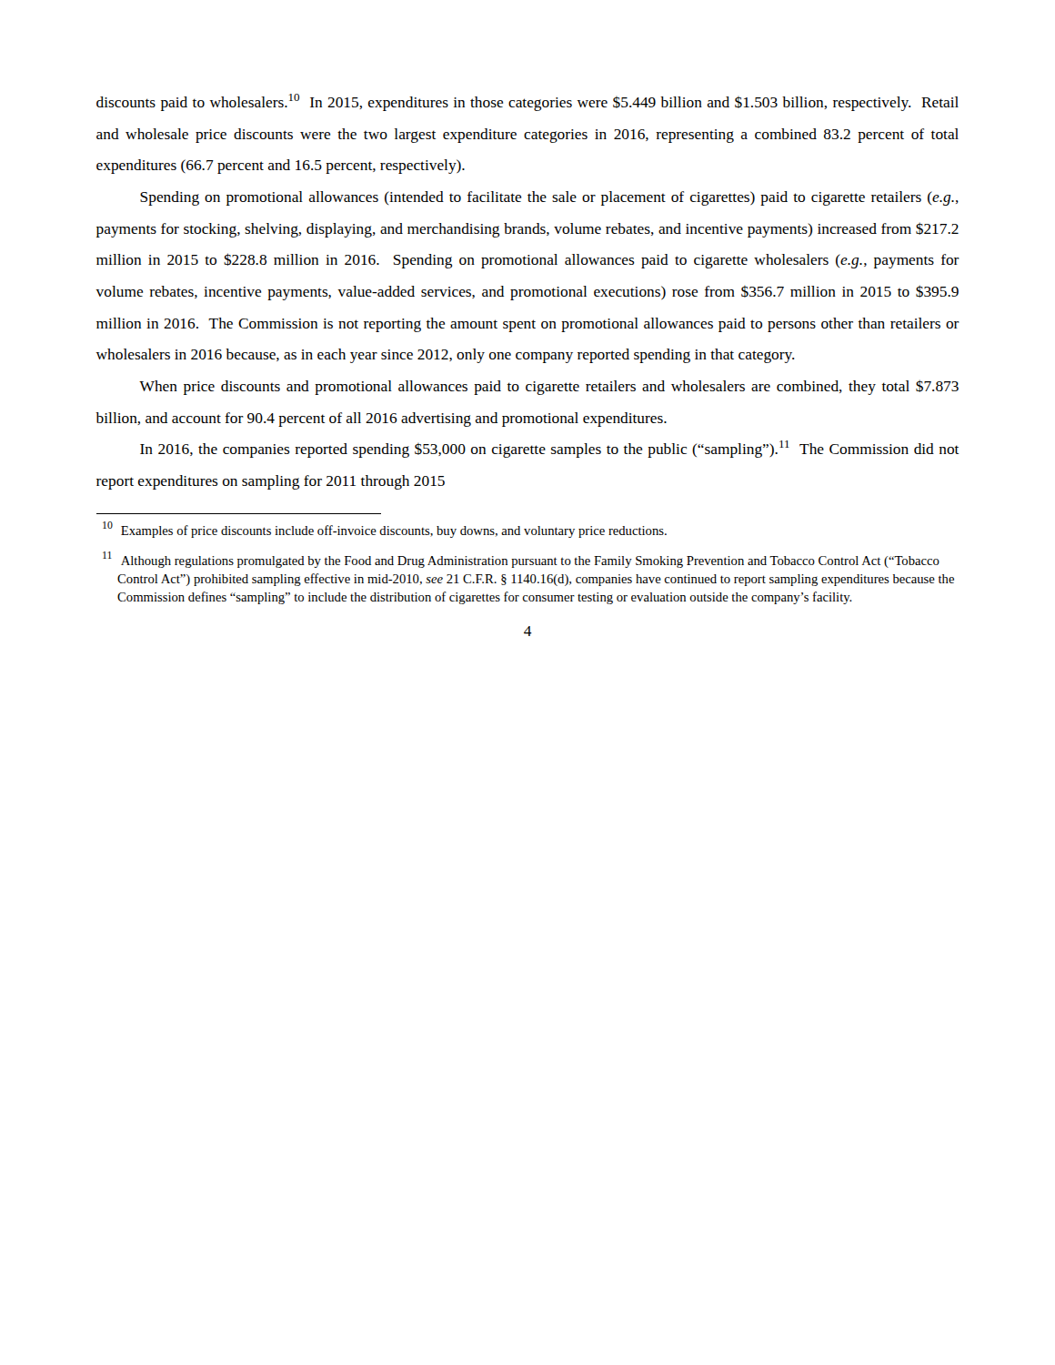discounts paid to wholesalers.10 In 2015, expenditures in those categories were $5.449 billion and $1.503 billion, respectively. Retail and wholesale price discounts were the two largest expenditure categories in 2016, representing a combined 83.2 percent of total expenditures (66.7 percent and 16.5 percent, respectively).
Spending on promotional allowances (intended to facilitate the sale or placement of cigarettes) paid to cigarette retailers (e.g., payments for stocking, shelving, displaying, and merchandising brands, volume rebates, and incentive payments) increased from $217.2 million in 2015 to $228.8 million in 2016. Spending on promotional allowances paid to cigarette wholesalers (e.g., payments for volume rebates, incentive payments, value-added services, and promotional executions) rose from $356.7 million in 2015 to $395.9 million in 2016. The Commission is not reporting the amount spent on promotional allowances paid to persons other than retailers or wholesalers in 2016 because, as in each year since 2012, only one company reported spending in that category.
When price discounts and promotional allowances paid to cigarette retailers and wholesalers are combined, they total $7.873 billion, and account for 90.4 percent of all 2016 advertising and promotional expenditures.
In 2016, the companies reported spending $53,000 on cigarette samples to the public (“sampling”).11 The Commission did not report expenditures on sampling for 2011 through 2015
10 Examples of price discounts include off-invoice discounts, buy downs, and voluntary price reductions.
11 Although regulations promulgated by the Food and Drug Administration pursuant to the Family Smoking Prevention and Tobacco Control Act (“Tobacco Control Act”) prohibited sampling effective in mid-2010, see 21 C.F.R. § 1140.16(d), companies have continued to report sampling expenditures because the Commission defines “sampling” to include the distribution of cigarettes for consumer testing or evaluation outside the company’s facility.
4